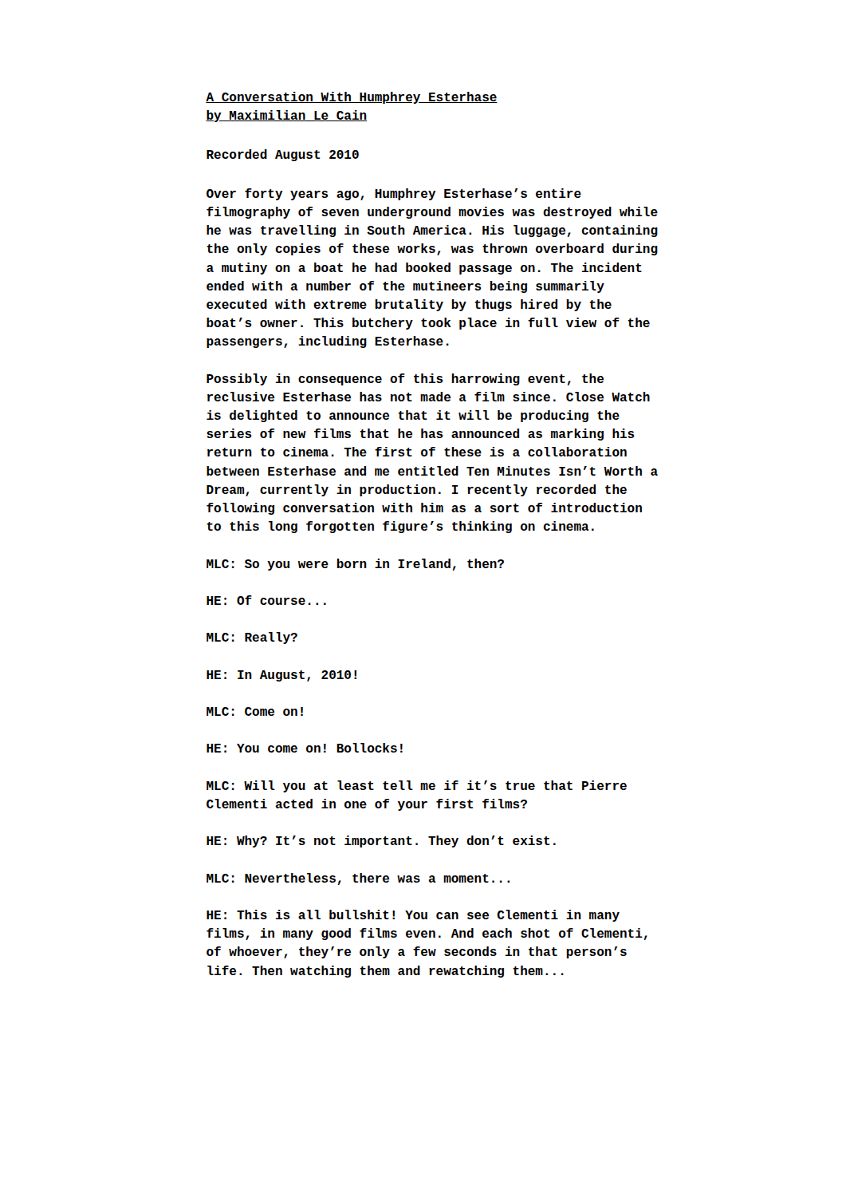A Conversation With Humphrey Esterhase by Maximilian Le Cain
Recorded August 2010
Over forty years ago, Humphrey Esterhase’s entire filmography of seven underground movies was destroyed while he was travelling in South America. His luggage, containing the only copies of these works, was thrown overboard during a mutiny on a boat he had booked passage on. The incident ended with a number of the mutineers being summarily executed with extreme brutality by thugs hired by the boat’s owner. This butchery took place in full view of the passengers, including Esterhase.
Possibly in consequence of this harrowing event, the reclusive Esterhase has not made a film since. Close Watch is delighted to announce that it will be producing the series of new films that he has announced as marking his return to cinema. The first of these is a collaboration between Esterhase and me entitled Ten Minutes Isn’t Worth a Dream, currently in production. I recently recorded the following conversation with him as a sort of introduction to this long forgotten figure’s thinking on cinema.
MLC: So you were born in Ireland, then?
HE: Of course...
MLC: Really?
HE: In August, 2010!
MLC: Come on!
HE: You come on! Bollocks!
MLC: Will you at least tell me if it’s true that Pierre Clementi acted in one of your first films?
HE: Why? It’s not important. They don’t exist.
MLC: Nevertheless, there was a moment...
HE: This is all bullshit! You can see Clementi in many films, in many good films even. And each shot of Clementi, of whoever, they’re only a few seconds in that person’s life. Then watching them and rewatching them...